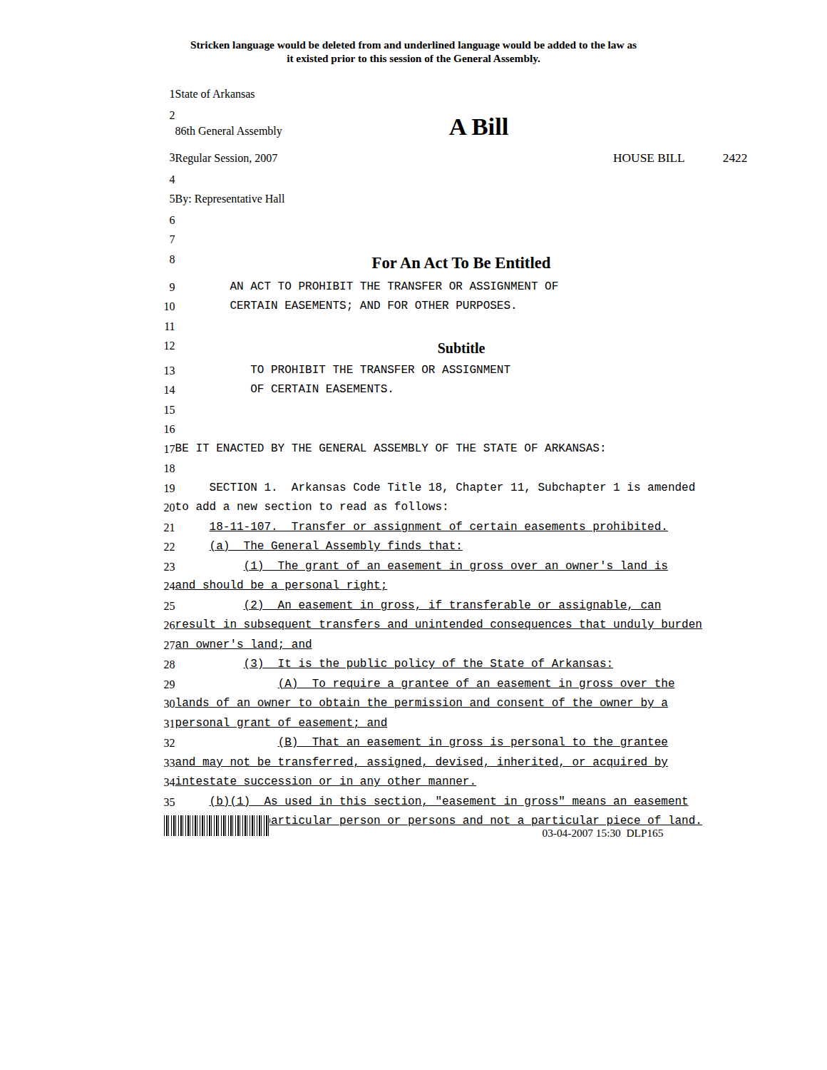Stricken language would be deleted from and underlined language would be added to the law as it existed prior to this session of the General Assembly.
| 1 | State of Arkansas |
| 2 | 86th General Assembly A Bill |
| 3 | Regular Session, 2007 HOUSE BILL 2422 |
| 4 | |
| 5 | By: Representative Hall |
| 6 | |
| 7 | |
| 8 | For An Act To Be Entitled |
| 9 | AN ACT TO PROHIBIT THE TRANSFER OR ASSIGNMENT OF |
| 10 | CERTAIN EASEMENTS; AND FOR OTHER PURPOSES. |
| 11 | |
| 12 | Subtitle |
| 13 | TO PROHIBIT THE TRANSFER OR ASSIGNMENT |
| 14 | OF CERTAIN EASEMENTS. |
| 15 | |
| 16 | |
| 17 | BE IT ENACTED BY THE GENERAL ASSEMBLY OF THE STATE OF ARKANSAS: |
| 18 | |
| 19 | SECTION 1. Arkansas Code Title 18, Chapter 11, Subchapter 1 is amended |
| 20 | to add a new section to read as follows: |
| 21 | 18-11-107. Transfer or assignment of certain easements prohibited. |
| 22 | (a) The General Assembly finds that: |
| 23 | (1) The grant of an easement in gross over an owner's land is |
| 24 | and should be a personal right; |
| 25 | (2) An easement in gross, if transferable or assignable, can |
| 26 | result in subsequent transfers and unintended consequences that unduly burden |
| 27 | an owner's land; and |
| 28 | (3) It is the public policy of the State of Arkansas: |
| 29 | (A) To require a grantee of an easement in gross over the |
| 30 | lands of an owner to obtain the permission and consent of the owner by a |
| 31 | personal grant of easement; and |
| 32 | (B) That an easement in gross is personal to the grantee |
| 33 | and may not be transferred, assigned, devised, inherited, or acquired by |
| 34 | intestate succession or in any other manner. |
| 35 | (b)(1) As used in this section, "easement in gross" means an easement |
| 36 | benefiting a particular person or persons and not a particular piece of land. |
03-04-2007 15:30 DLP165